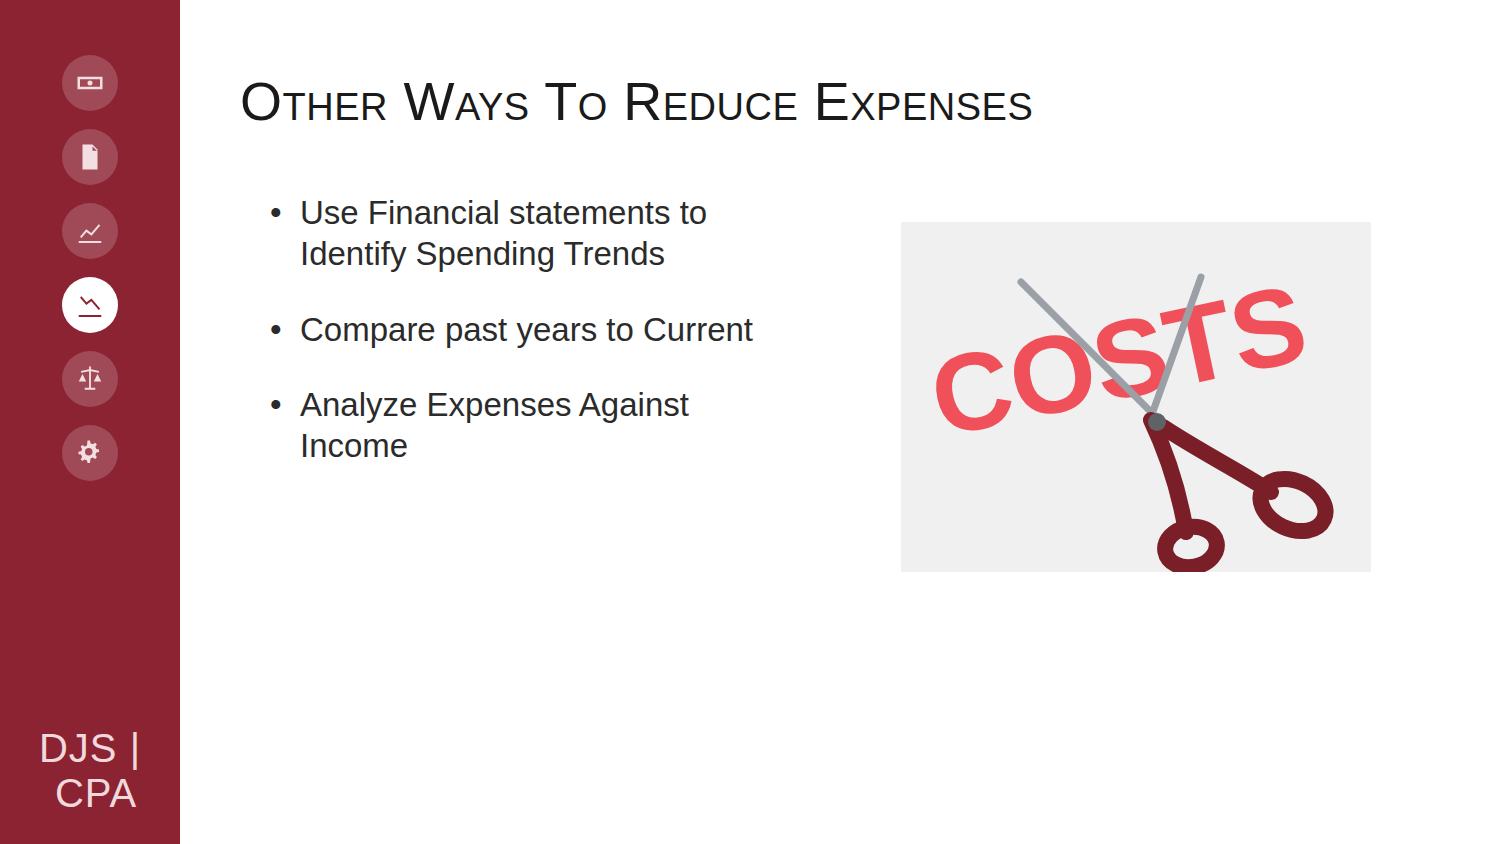DJS | CPA
Other Ways to Reduce Expenses
Use Financial statements to Identify Spending Trends
Compare past years to Current
Analyze Expenses Against Income
COSTS